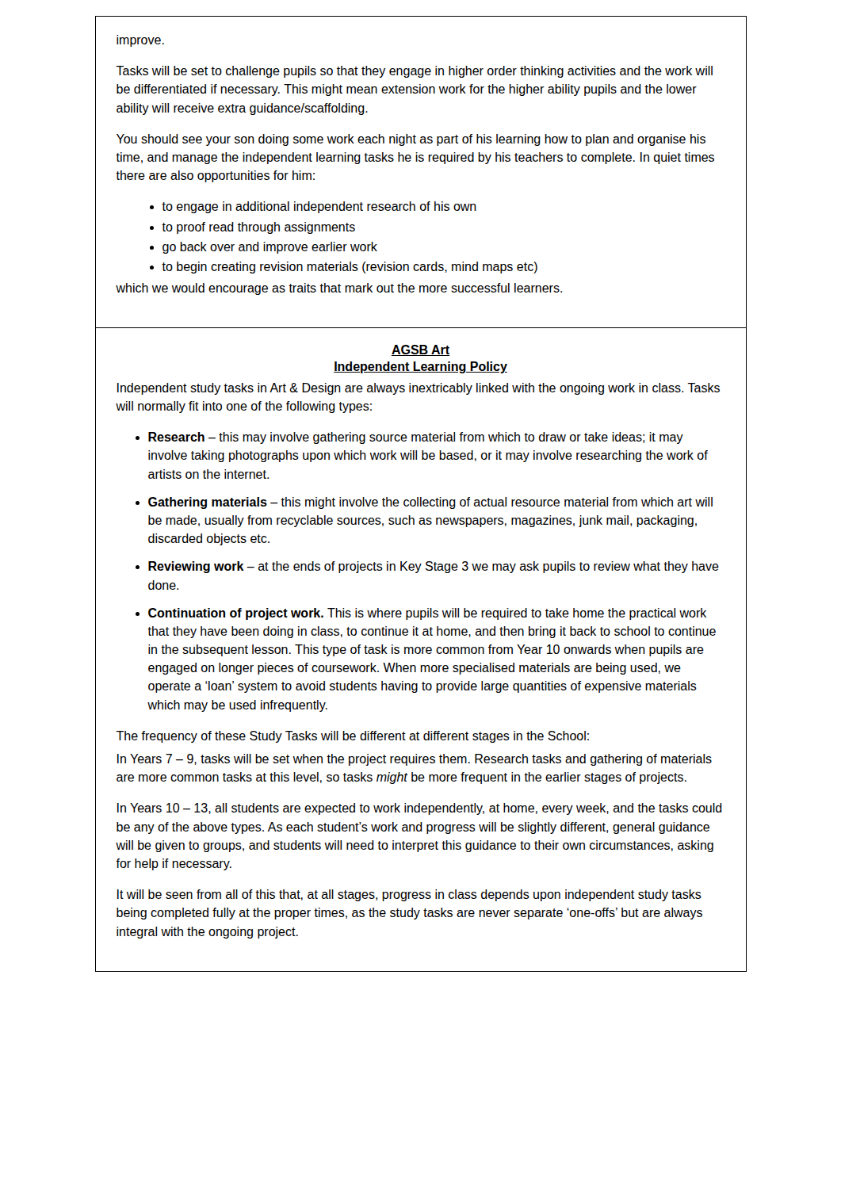improve.
Tasks will be set to challenge pupils so that they engage in higher order thinking activities and the work will be differentiated if necessary. This might mean extension work for the higher ability pupils and the lower ability will receive extra guidance/scaffolding.
You should see your son doing some work each night as part of his learning how to plan and organise his time, and manage the independent learning tasks he is required by his teachers to complete. In quiet times there are also opportunities for him:
to engage in additional independent research of his own
to proof read through assignments
go back over and improve earlier work
to begin creating revision materials (revision cards, mind maps etc)
which we would encourage as traits that mark out the more successful learners.
AGSB ArtIndependent Learning Policy
Independent study tasks in Art & Design are always inextricably linked with the ongoing work in class. Tasks will normally fit into one of the following types:
Research – this may involve gathering source material from which to draw or take ideas; it may involve taking photographs upon which work will be based, or it may involve researching the work of artists on the internet.
Gathering materials – this might involve the collecting of actual resource material from which art will be made, usually from recyclable sources, such as newspapers, magazines, junk mail, packaging, discarded objects etc.
Reviewing work – at the ends of projects in Key Stage 3 we may ask pupils to review what they have done.
Continuation of project work. This is where pupils will be required to take home the practical work that they have been doing in class, to continue it at home, and then bring it back to school to continue in the subsequent lesson. This type of task is more common from Year 10 onwards when pupils are engaged on longer pieces of coursework. When more specialised materials are being used, we operate a ‘loan’ system to avoid students having to provide large quantities of expensive materials which may be used infrequently.
The frequency of these Study Tasks will be different at different stages in the School:
In Years 7 – 9, tasks will be set when the project requires them. Research tasks and gathering of materials are more common tasks at this level, so tasks might be more frequent in the earlier stages of projects.
In Years 10 – 13, all students are expected to work independently, at home, every week, and the tasks could be any of the above types. As each student’s work and progress will be slightly different, general guidance will be given to groups, and students will need to interpret this guidance to their own circumstances, asking for help if necessary.
It will be seen from all of this that, at all stages, progress in class depends upon independent study tasks being completed fully at the proper times, as the study tasks are never separate ‘one-offs’ but are always integral with the ongoing project.